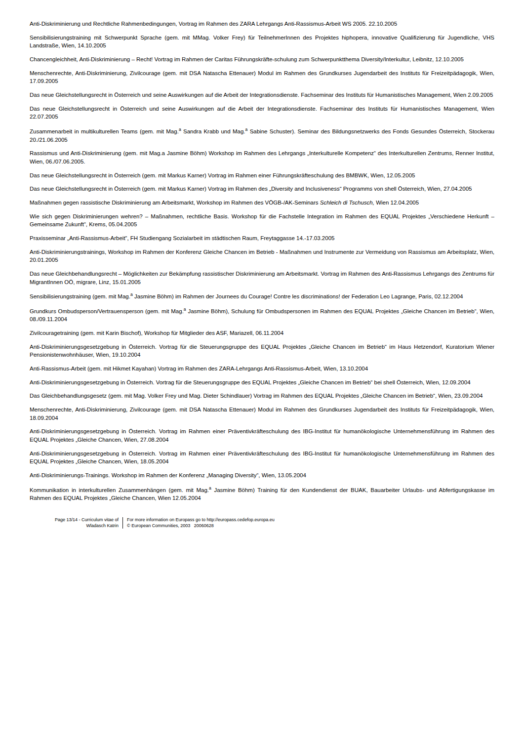Anti-Diskriminierung und Rechtliche Rahmenbedingungen, Vortrag im Rahmen des ZARA Lehrgangs Anti-Rassismus-Arbeit WS 2005. 22.10.2005
Sensibilisierungstraining mit Schwerpunkt Sprache (gem. mit MMag. Volker Frey) für TeilnehmerInnen des Projektes hiphopera, innovative Qualifizierung für Jugendliche, VHS Landstraße, Wien, 14.10.2005
Chancengleichheit, Anti-Diskriminierung – Recht! Vortrag im Rahmen der Caritas Führungskräfte-schulung zum Schwerpunktthema Diversity/Interkultur, Leibnitz, 12.10.2005
Menschenrechte, Anti-Diskriminierung, Zivilcourage (gem. mit DSA Natascha Ettenauer) Modul im Rahmen des Grundkurses Jugendarbeit des Instituts für Freizeitpädagogik, Wien, 17.09.2005
Das neue Gleichstellungsrecht in Österreich und seine Auswirkungen auf die Arbeit der Integrationsdienste. Fachseminar des Instituts für Humanistisches Management, Wien 2.09.2005
Das neue Gleichstellungsrecht in Österreich und seine Auswirkungen auf die Arbeit der Integrationsdienste. Fachseminar des Instituts für Humanistisches Management, Wien 22.07.2005
Zusammenarbeit in multikulturellen Teams (gem. mit Mag.a Sandra Krabb und Mag.a Sabine Schuster). Seminar des Bildungsnetzwerks des Fonds Gesundes Österreich, Stockerau 20./21.06.2005
Rassismus und Anti-Diskriminierung (gem. mit Mag.a Jasmine Böhm) Workshop im Rahmen des Lehrgangs „Interkulturelle Kompetenz“ des Interkulturellen Zentrums, Renner Institut, Wien, 06./07.06.2005.
Das neue Gleichstellungsrecht in Österreich (gem. mit Markus Karner) Vortrag im Rahmen einer Führungskräfteschulung des BMBWK, Wien, 12.05.2005
Das neue Gleichstellungsrecht in Österreich (gem. mit Markus Karner) Vortrag im Rahmen des „Diversity and Inclusiveness“ Programms von shell Österreich, Wien, 27.04.2005
Maßnahmen gegen rassistische Diskriminierung am Arbeitsmarkt, Workshop im Rahmen des VÖGB-/AK-Seminars Schleich di Tschusch, Wien 12.04.2005
Wie sich gegen Diskriminierungen wehren? – Maßnahmen, rechtliche Basis. Workshop für die Fachstelle Integration im Rahmen des EQUAL Projektes „Verschiedene Herkunft – Gemeinsame Zukunft“, Krems, 05.04.2005
Praxisseminar „Anti-Rassismus-Arbeit“, FH Studiengang Sozialarbeit im städtischen Raum, Freytaggasse 14.-17.03.2005
Anti-Diskriminierungstrainings, Workshop im Rahmen der Konferenz Gleiche Chancen im Betrieb - Maßnahmen und Instrumente zur Vermeidung von Rassismus am Arbeitsplatz, Wien, 20.01.2005
Das neue Gleichbehandlungsrecht – Möglichkeiten zur Bekämpfung rassistischer Diskriminierung am Arbeitsmarkt. Vortrag im Rahmen des Anti-Rassismus Lehrgangs des Zentrums für MigrantInnen OÖ, migrare, Linz, 15.01.2005
Sensibilisierungstraining (gem. mit Mag.a Jasmine Böhm) im Rahmen der Journees du Courage! Contre les discriminations! der Federation Leo Lagrange, Paris, 02.12.2004
Grundkurs Ombudsperson/Vertrauensperson (gem. mit Mag.a Jasmine Böhm), Schulung für Ombudspersonen im Rahmen des EQUAL Projektes „Gleiche Chancen im Betrieb“, Wien, 08./09.11.2004
Zivilcouragetraining (gem. mit Karin Bischof), Workshop für Mitglieder des ASF, Mariazell, 06.11.2004
Anti-Diskriminierungsgesetzgebung in Österreich. Vortrag für die Steuerungsgruppe des EQUAL Projektes „Gleiche Chancen im Betrieb“ im Haus Hetzendorf, Kuratorium Wiener Pensionistenwohnhäuser, Wien, 19.10.2004
Anti-Rassismus-Arbeit (gem. mit Hikmet Kayahan) Vortrag im Rahmen des ZARA-Lehrgangs Anti-Rassismus-Arbeit, Wien, 13.10.2004
Anti-Diskriminierungsgesetzgebung in Österreich. Vortrag für die Steuerungsgruppe des EQUAL Projektes „Gleiche Chancen im Betrieb“ bei shell Österreich, Wien, 12.09.2004
Das Gleichbehandlungsgesetz (gem. mit Mag. Volker Frey und Mag. Dieter Schindlauer) Vortrag im Rahmen des EQUAL Projektes „Gleiche Chancen im Betrieb“, Wien, 23.09.2004
Menschenrechte, Anti-Diskriminierung, Zivilcourage (gem. mit DSA Natascha Ettenauer) Modul im Rahmen des Grundkurses Jugendarbeit des Instituts für Freizeitpädagogik, Wien, 18.09.2004
Anti-Diskriminierungsgesetzgebung in Österreich. Vortrag im Rahmen einer Präventivkräfteschulung des IBG-Institut für humanökologische Unternehmensführung im Rahmen des EQUAL Projektes „Gleiche Chancen, Wien, 27.08.2004
Anti-Diskriminierungsgesetzgebung in Österreich. Vortrag im Rahmen einer Präventivkräfteschulung des IBG-Institut für humanökologische Unternehmensführung im Rahmen des EQUAL Projektes „Gleiche Chancen, Wien, 18.05.2004
Anti-Diskriminierungs-Trainings. Workshop im Rahmen der Konferenz „Managing Diversity“, Wien, 13.05.2004
Kommunikation in interkulturellen Zusammenhängen (gem. mit Mag.a Jasmine Böhm) Training für den Kundendienst der BUAK, Bauarbeiter Urlaubs- und Abfertigungskasse im Rahmen des EQUAL Projektes „Gleiche Chancen, Wien 12.05.2004
Page 13/14 - Curriculum vitae of
Wladasch Katrin
For more information on Europass go to http://europass.cedefop.europa.eu
© European Communities, 2003 20060628